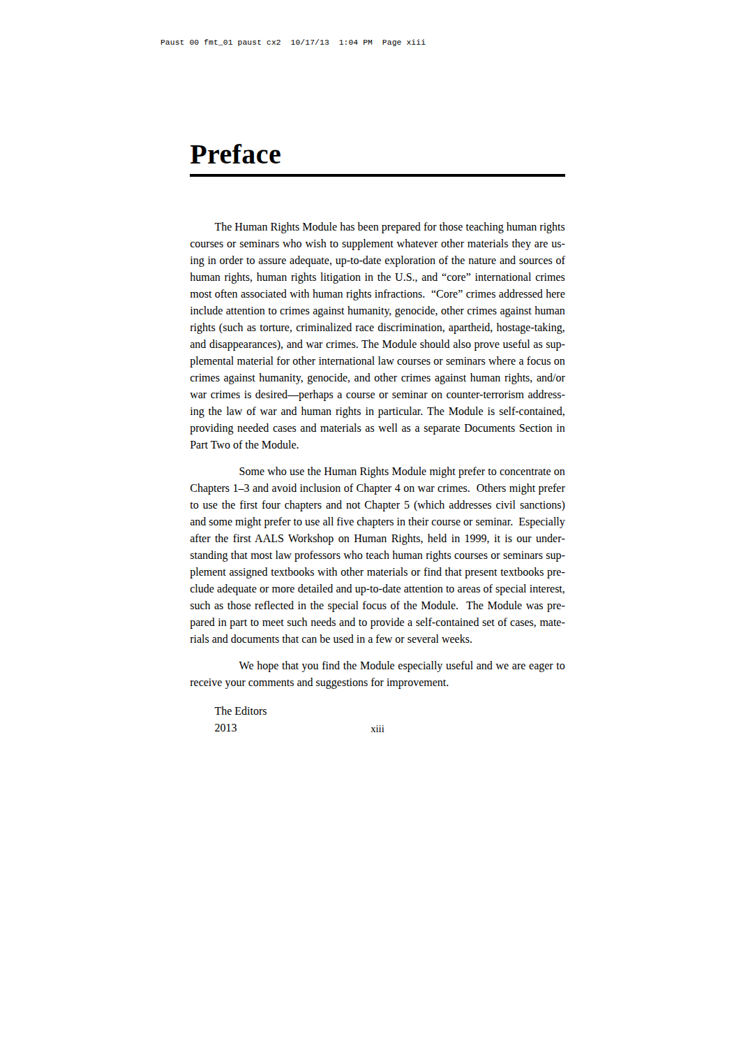Paust 00 fmt_01 paust cx2 10/17/13 1:04 PM Page xiii
Preface
The Human Rights Module has been prepared for those teaching human rights courses or seminars who wish to supplement whatever other materials they are using in order to assure adequate, up-to-date exploration of the nature and sources of human rights, human rights litigation in the U.S., and “core” international crimes most often associated with human rights infractions. “Core” crimes addressed here include attention to crimes against humanity, genocide, other crimes against human rights (such as torture, criminalized race discrimination, apartheid, hostage-taking, and disappearances), and war crimes. The Module should also prove useful as supplemental material for other international law courses or seminars where a focus on crimes against humanity, genocide, and other crimes against human rights, and/or war crimes is desired—perhaps a course or seminar on counter-terrorism addressing the law of war and human rights in particular. The Module is self-contained, providing needed cases and materials as well as a separate Documents Section in Part Two of the Module.
Some who use the Human Rights Module might prefer to concentrate on Chapters 1–3 and avoid inclusion of Chapter 4 on war crimes. Others might prefer to use the first four chapters and not Chapter 5 (which addresses civil sanctions) and some might prefer to use all five chapters in their course or seminar. Especially after the first AALS Workshop on Human Rights, held in 1999, it is our understanding that most law professors who teach human rights courses or seminars supplement assigned textbooks with other materials or find that present textbooks preclude adequate or more detailed and up-to-date attention to areas of special interest, such as those reflected in the special focus of the Module. The Module was prepared in part to meet such needs and to provide a self-contained set of cases, materials and documents that can be used in a few or several weeks.
We hope that you find the Module especially useful and we are eager to receive your comments and suggestions for improvement.
The Editors
2013
xiii